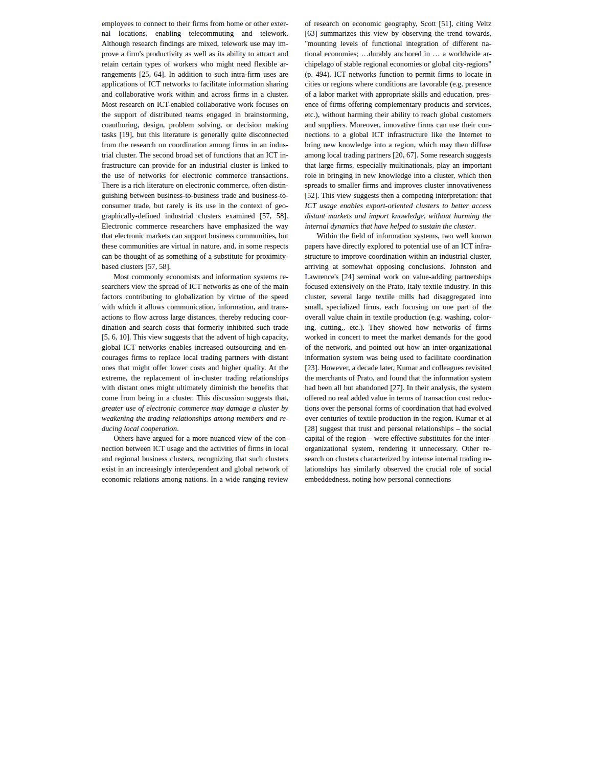employees to connect to their firms from home or other external locations, enabling telecommuting and telework. Although research findings are mixed, telework use may improve a firm's productivity as well as its ability to attract and retain certain types of workers who might need flexible arrangements [25, 64]. In addition to such intra-firm uses are applications of ICT networks to facilitate information sharing and collaborative work within and across firms in a cluster. Most research on ICT-enabled collaborative work focuses on the support of distributed teams engaged in brainstorming, coauthoring, design, problem solving, or decision making tasks [19], but this literature is generally quite disconnected from the research on coordination among firms in an industrial cluster. The second broad set of functions that an ICT infrastructure can provide for an industrial cluster is linked to the use of networks for electronic commerce transactions. There is a rich literature on electronic commerce, often distinguishing between business-to-business trade and business-to-consumer trade, but rarely is its use in the context of geographically-defined industrial clusters examined [57, 58]. Electronic commerce researchers have emphasized the way that electronic markets can support business communities, but these communities are virtual in nature, and, in some respects can be thought of as something of a substitute for proximity-based clusters [57, 58].
Most commonly economists and information systems researchers view the spread of ICT networks as one of the main factors contributing to globalization by virtue of the speed with which it allows communication, information, and transactions to flow across large distances, thereby reducing coordination and search costs that formerly inhibited such trade [5, 6, 10]. This view suggests that the advent of high capacity, global ICT networks enables increased outsourcing and encourages firms to replace local trading partners with distant ones that might offer lower costs and higher quality. At the extreme, the replacement of in-cluster trading relationships with distant ones might ultimately diminish the benefits that come from being in a cluster. This discussion suggests that, greater use of electronic commerce may damage a cluster by weakening the trading relationships among members and reducing local cooperation.
Others have argued for a more nuanced view of the connection between ICT usage and the activities of firms in local and regional business clusters, recognizing that such clusters exist in an increasingly interdependent and global network of economic relations among nations. In a wide ranging review of research on economic geography, Scott [51], citing Veltz [63] summarizes this view by observing the trend towards, "mounting levels of functional integration of different national economies; …durably anchored in … a worldwide archipelago of stable regional economies or global city-regions" (p. 494). ICT networks function to permit firms to locate in cities or regions where conditions are favorable (e.g. presence of a labor market with appropriate skills and education, presence of firms offering complementary products and services, etc.), without harming their ability to reach global customers and suppliers. Moreover, innovative firms can use their connections to a global ICT infrastructure like the Internet to bring new knowledge into a region, which may then diffuse among local trading partners [20, 67]. Some research suggests that large firms, especially multinationals, play an important role in bringing in new knowledge into a cluster, which then spreads to smaller firms and improves cluster innovativeness [52]. This view suggests then a competing interpretation: that ICT usage enables export-oriented clusters to better access distant markets and import knowledge, without harming the internal dynamics that have helped to sustain the cluster.
Within the field of information systems, two well known papers have directly explored to potential use of an ICT infrastructure to improve coordination within an industrial cluster, arriving at somewhat opposing conclusions. Johnston and Lawrence's [24] seminal work on value-adding partnerships focused extensively on the Prato, Italy textile industry. In this cluster, several large textile mills had disaggregated into small, specialized firms, each focusing on one part of the overall value chain in textile production (e.g. washing, coloring, cutting,, etc.). They showed how networks of firms worked in concert to meet the market demands for the good of the network, and pointed out how an inter-organizational information system was being used to facilitate coordination [23]. However, a decade later, Kumar and colleagues revisited the merchants of Prato, and found that the information system had been all but abandoned [27]. In their analysis, the system offered no real added value in terms of transaction cost reductions over the personal forms of coordination that had evolved over centuries of textile production in the region. Kumar et al [28] suggest that trust and personal relationships – the social capital of the region – were effective substitutes for the inter-organizational system, rendering it unnecessary. Other research on clusters characterized by intense internal trading relationships has similarly observed the crucial role of social embeddedness, noting how personal connections